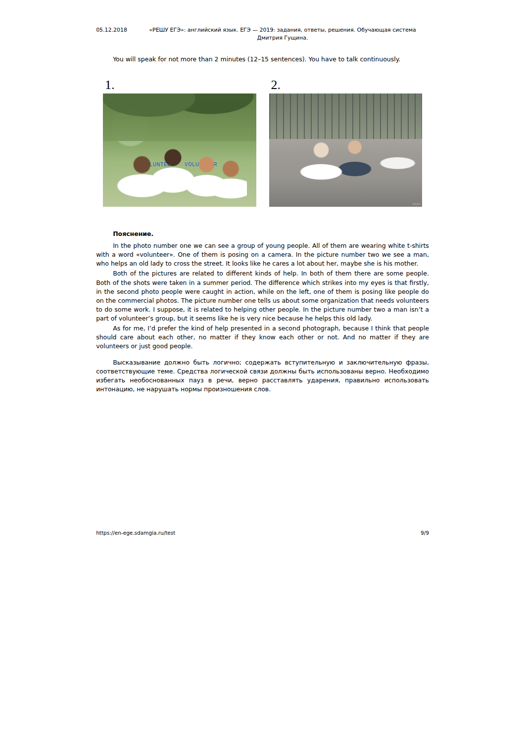05.12.2018 «РЕШУ ЕГЭ»: английский язык. ЕГЭ — 2019: задания, ответы, решения. Обучающая система Дмитрия Гущина.
You will speak for not more than 2 minutes (12–15 sentences). You have to talk continuously.
1.
VOLUNTEER VOLUNTEER
2.
photo
Пояснение.
In the photo number one we can see a group of young people. All of them are wearing white t-shirts with a word «volunteer». One of them is posing on a camera. In the picture number two we see a man, who helps an old lady to cross the street. It looks like he cares a lot about her, maybe she is his mother.
Both of the pictures are related to different kinds of help. In both of them there are some people. Both of the shots were taken in a summer period. The difference which strikes into my eyes is that firstly, in the second photo people were caught in action, while on the left, one of them is posing like people do on the commercial photos. The picture number one tells us about some organization that needs volunteers to do some work. I suppose, it is related to helping other people. In the picture number two a man isn’t a part of volunteer’s group, but it seems like he is very nice because he helps this old lady.
As for me, I’d prefer the kind of help presented in a second photograph, because I think that people should care about each other, no matter if they know each other or not. And no matter if they are volunteers or just good people.
Высказывание должно быть логично; содержать вступительную и заключительную фразы, соответствующие теме. Средства логической связи должны быть использованы верно. Необходимо избегать необоснованных пауз в речи, верно расставлять ударения, правильно использовать интонацию, не нарушать нормы произношения слов.
https://en-ege.sdamgia.ru/test 9/9